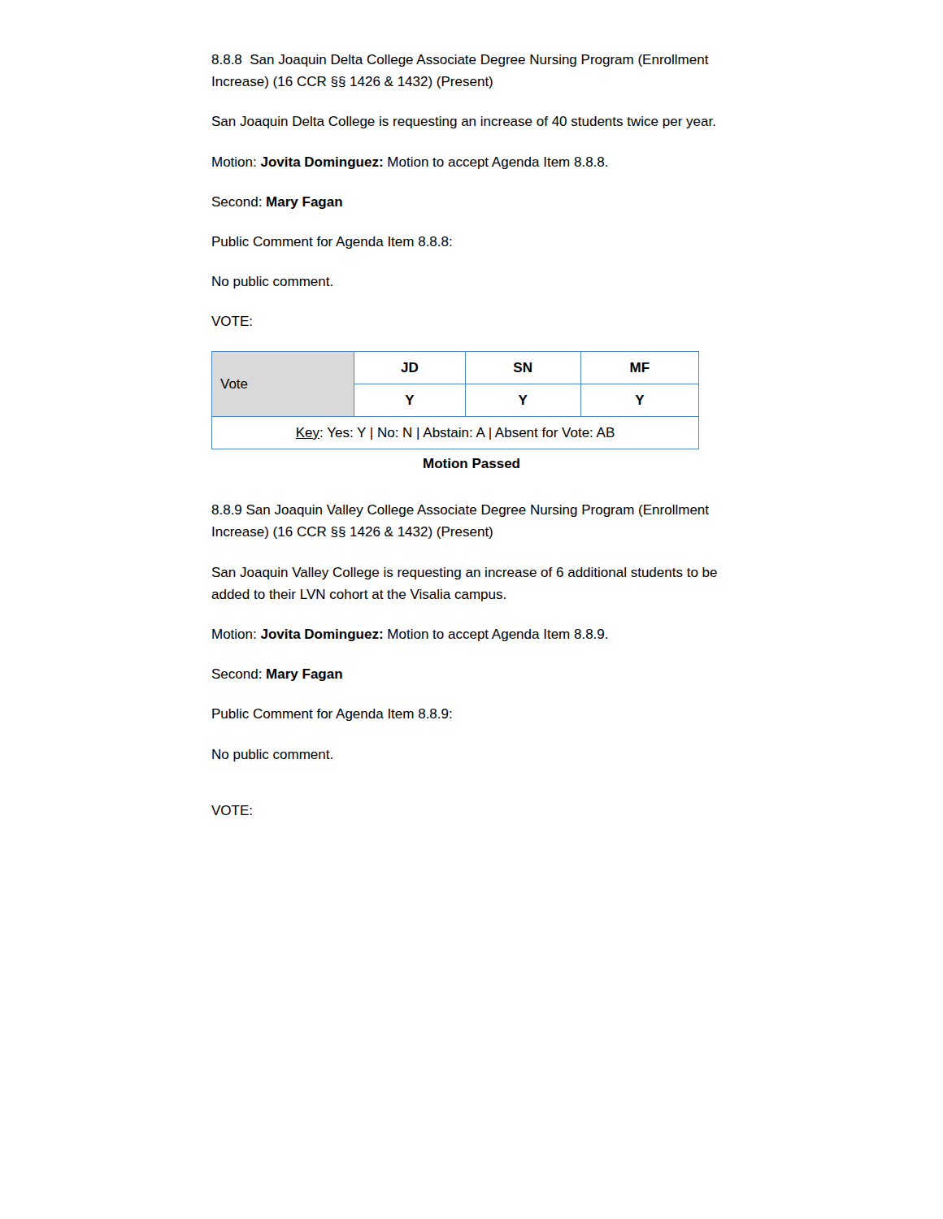8.8.8 San Joaquin Delta College Associate Degree Nursing Program (Enrollment Increase) (16 CCR §§ 1426 & 1432) (Present)
San Joaquin Delta College is requesting an increase of 40 students twice per year.
Motion: Jovita Dominguez: Motion to accept Agenda Item 8.8.8.
Second: Mary Fagan
Public Comment for Agenda Item 8.8.8:
No public comment.
VOTE:
| Vote | JD | SN | MF |
| Y | Y | Y |
| Key : Yes: Y / No: N / Abstain: A / Absent for Vote: AB |
Motion Passed
8.8.9 San Joaquin Valley College Associate Degree Nursing Program (Enrollment Increase) (16 CCR §§ 1426 & 1432) (Present)
San Joaquin Valley College is requesting an increase of 6 additional students to be added to their LVN cohort at the Visalia campus.
Motion: Jovita Dominguez: Motion to accept Agenda Item 8.8.9.
Second: Mary Fagan
Public Comment for Agenda Item 8.8.9:
No public comment.
VOTE: